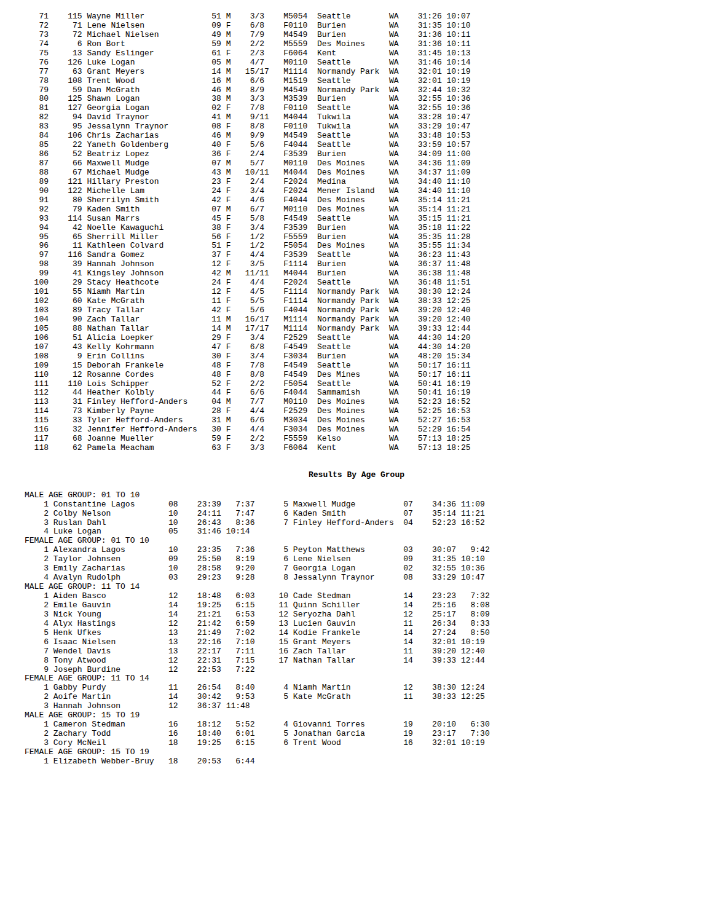71    115 Wayne Miller              51 M    3/3    M5054  Seattle        WA    31:26 10:07
   72     71 Lene Nielsen              09 F    6/8    F0110  Burien         WA    31:35 10:10
   73     72 Michael Nielsen           49 M    7/9    M4549  Burien         WA    31:36 10:11
   74      6 Ron Bort                  59 M    2/2    M5559  Des Moines     WA    31:36 10:11
   75     13 Sandy Eslinger            61 F    2/3    F6064  Kent           WA    31:45 10:13
   76    126 Luke Logan                05 M    4/7    M0110  Seattle        WA    31:46 10:14
   77     63 Grant Meyers              14 M   15/17   M1114  Normandy Park  WA    32:01 10:19
   78    108 Trent Wood                16 M    6/6    M1519  Seattle        WA    32:01 10:19
   79     59 Dan McGrath               46 M    8/9    M4549  Normandy Park  WA    32:44 10:32
   80    125 Shawn Logan               38 M    3/3    M3539  Burien         WA    32:55 10:36
   81    127 Georgia Logan             02 F    7/8    F0110  Seattle        WA    32:55 10:36
   82     94 David Traynor             41 M    9/11   M4044  Tukwila        WA    33:28 10:47
   83     95 Jessalynn Traynor         08 F    8/8    F0110  Tukwila        WA    33:29 10:47
   84    106 Chris Zacharias           46 M    9/9    M4549  Seattle        WA    33:48 10:53
   85     22 Yaneth Goldenberg         40 F    5/6    F4044  Seattle        WA    33:59 10:57
   86     52 Beatriz Lopez             36 F    2/4    F3539  Burien         WA    34:09 11:00
   87     66 Maxwell Mudge             07 M    5/7    M0110  Des Moines     WA    34:36 11:09
   88     67 Michael Mudge             43 M   10/11   M4044  Des Moines     WA    34:37 11:09
   89    121 Hillary Preston           23 F    2/4    F2024  Medina         WA    34:40 11:10
   90    122 Michelle Lam              24 F    3/4    F2024  Mener Island   WA    34:40 11:10
   91     80 Sherrilyn Smith           42 F    4/6    F4044  Des Moines     WA    35:14 11:21
   92     79 Kaden Smith               07 M    6/7    M0110  Des Moines     WA    35:14 11:21
   93    114 Susan Marrs               45 F    5/8    F4549  Seattle        WA    35:15 11:21
   94     42 Noelle Kawaguchi          38 F    3/4    F3539  Burien         WA    35:18 11:22
   95     65 Sherrill Miller           56 F    1/2    F5559  Burien         WA    35:35 11:28
   96     11 Kathleen Colvard          51 F    1/2    F5054  Des Moines     WA    35:55 11:34
   97    116 Sandra Gomez              37 F    4/4    F3539  Seattle        WA    36:23 11:43
   98     39 Hannah Johnson            12 F    3/5    F1114  Burien         WA    36:37 11:48
   99     41 Kingsley Johnson          42 M   11/11   M4044  Burien         WA    36:38 11:48
  100     29 Stacy Heathcote           24 F    4/4    F2024  Seattle        WA    36:48 11:51
  101     55 Niamh Martin              12 F    4/5    F1114  Normandy Park  WA    38:30 12:24
  102     60 Kate McGrath              11 F    5/5    F1114  Normandy Park  WA    38:33 12:25
  103     89 Tracy Tallar              42 F    5/6    F4044  Normandy Park  WA    39:20 12:40
  104     90 Zach Tallar               11 M   16/17   M1114  Normandy Park  WA    39:20 12:40
  105     88 Nathan Tallar             14 M   17/17   M1114  Normandy Park  WA    39:33 12:44
  106     51 Alicia Loepker            29 F    3/4    F2529  Seattle        WA    44:30 14:20
  107     43 Kelly Kohrmann            47 F    6/8    F4549  Seattle        WA    44:30 14:20
  108      9 Erin Collins              30 F    3/4    F3034  Burien         WA    48:20 15:34
  109     15 Deborah Frankele          48 F    7/8    F4549  Seattle        WA    50:17 16:11
  110     12 Rosanne Cordes            48 F    8/8    F4549  Des Mines      WA    50:17 16:11
  111    110 Lois Schipper             52 F    2/2    F5054  Seattle        WA    50:41 16:19
  112     44 Heather Kolbly            44 F    6/6    F4044  Sammamish      WA    50:41 16:19
  113     31 Finley Hefford-Anders     04 M    7/7    M0110  Des Moines     WA    52:23 16:52
  114     73 Kimberly Payne            28 F    4/4    F2529  Des Moines     WA    52:25 16:53
  115     33 Tyler Hefford-Anders      31 M    6/6    M3034  Des Moines     WA    52:27 16:53
  116     32 Jennifer Hefford-Anders   30 F    4/4    F3034  Des Moines     WA    52:29 16:54
  117     68 Joanne Mueller            59 F    2/2    F5559  Kelso          WA    57:13 18:25
  118     62 Pamela Meacham            63 F    3/3    F6064  Kent           WA    57:13 18:25
Results By Age Group
MALE AGE GROUP: 01 TO 10
    1 Constantine Lagos       08    23:39   7:37      5 Maxwell Mudge          07    34:36 11:09
    2 Colby Nelson            10    24:11   7:47      6 Kaden Smith            07    35:14 11:21
    3 Ruslan Dahl             10    26:43   8:36      7 Finley Hefford-Anders  04    52:23 16:52
    4 Luke Logan              05    31:46 10:14
FEMALE AGE GROUP: 01 TO 10
    1 Alexandra Lagos         10    23:35   7:36      5 Peyton Matthews        03    30:07   9:42
    2 Taylor Johnsen          09    25:50   8:19      6 Lene Nielsen           09    31:35 10:10
    3 Emily Zacharias         10    28:58   9:20      7 Georgia Logan          02    32:55 10:36
    4 Avalyn Rudolph          03    29:23   9:28      8 Jessalynn Traynor      08    33:29 10:47
MALE AGE GROUP: 11 TO 14
    1 Aiden Basco             12    18:48   6:03     10 Cade Stedman           14    23:23   7:32
    2 Emile Gauvin            14    19:25   6:15     11 Quinn Schiller         14    25:16   8:08
    3 Nick Young              14    21:21   6:53     12 Seryozha Dahl          12    25:17   8:09
    4 Alyx Hastings           12    21:42   6:59     13 Lucien Gauvin          11    26:34   8:33
    5 Henk Ufkes              13    21:49   7:02     14 Kodie Frankele         14    27:24   8:50
    6 Isaac Nielsen           13    22:16   7:10     15 Grant Meyers           14    32:01 10:19
    7 Wendel Davis            13    22:17   7:11     16 Zach Tallar            11    39:20 12:40
    8 Tony Atwood             12    22:31   7:15     17 Nathan Tallar          14    39:33 12:44
    9 Joseph Burdine          12    22:53   7:22
FEMALE AGE GROUP: 11 TO 14
    1 Gabby Purdy             11    26:54   8:40      4 Niamh Martin           12    38:30 12:24
    2 Aoife Martin            14    30:42   9:53      5 Kate McGrath           11    38:33 12:25
    3 Hannah Johnson          12    36:37 11:48
MALE AGE GROUP: 15 TO 19
    1 Cameron Stedman         16    18:12   5:52      4 Giovanni Torres        19    20:10   6:30
    2 Zachary Todd            16    18:40   6:01      5 Jonathan Garcia        19    23:17   7:30
    3 Cory McNeil             18    19:25   6:15      6 Trent Wood             16    32:01 10:19
FEMALE AGE GROUP: 15 TO 19
    1 Elizabeth Webber-Bruy   18    20:53   6:44